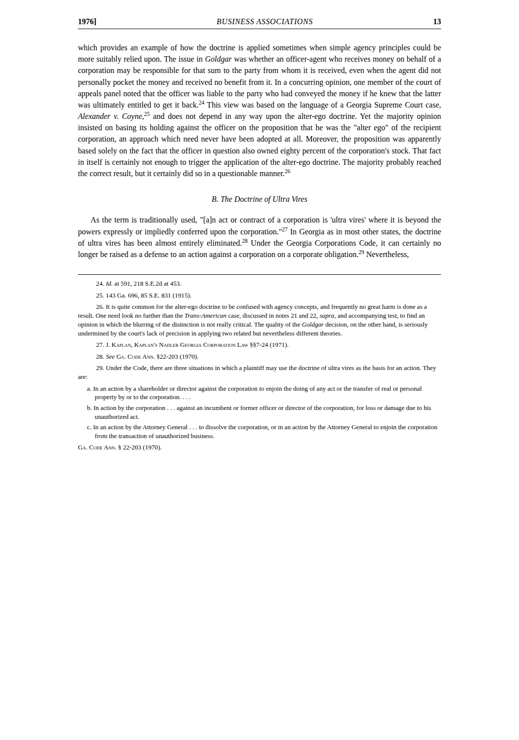1976] BUSINESS ASSOCIATIONS 13
which provides an example of how the doctrine is applied sometimes when simple agency principles could be more suitably relied upon. The issue in Goldgar was whether an officer-agent who receives money on behalf of a corporation may be responsible for that sum to the party from whom it is received, even when the agent did not personally pocket the money and received no benefit from it. In a concurring opinion, one member of the court of appeals panel noted that the officer was liable to the party who had conveyed the money if he knew that the latter was ultimately entitled to get it back.24 This view was based on the language of a Georgia Supreme Court case, Alexander v. Coyne,25 and does not depend in any way upon the alter-ego doctrine. Yet the majority opinion insisted on basing its holding against the officer on the proposition that he was the "alter ego" of the recipient corporation, an approach which need never have been adopted at all. Moreover, the proposition was apparently based solely on the fact that the officer in question also owned eighty percent of the corporation's stock. That fact in itself is certainly not enough to trigger the application of the alter-ego doctrine. The majority probably reached the correct result, but it certainly did so in a questionable manner.26
B. The Doctrine of Ultra Vires
As the term is traditionally used, "[a]n act or contract of a corporation is 'ultra vires' where it is beyond the powers expressly or impliedly conferred upon the corporation."27 In Georgia as in most other states, the doctrine of ultra vires has been almost entirely eliminated.28 Under the Georgia Corporations Code, it can certainly no longer be raised as a defense to an action against a corporation on a corporate obligation.29 Nevertheless,
24. Id. at 591, 218 S.E.2d at 453.
25. 143 Ga. 696, 85 S.E. 831 (1915).
26. It is quite common for the alter-ego doctrine to be confused with agency concepts, and frequently no great harm is done as a result. One need look no further than the Trans-American case, discussed in notes 21 and 22, supra, and accompanying test, to find an opinion in which the blurring of the distinction is not really critical. The quality of the Goldgar decision, on the other hand, is seriously undermined by the court's lack of precision in applying two related but nevertheless different theories.
27. J. Kaplan, Kaplan's Nadler Georgia Corporation Law §§7-24 (1971).
28. See Ga. Code Ann. §22-203 (1970).
29. Under the Code, there are three situations in which a plaintiff may use the doctrine of ultra vires as the basis for an action. They are:
a. In an action by a shareholder or director against the corporation to enjoin the doing of any act or the transfer of real or personal property by or to the corporation. . . .
b. In action by the corporation . . . against an incumbent or former officer or director of the corporation, for loss or damage due to his unauthorized act.
c. In an action by the Attorney General . . . to dissolve the corporation, or in an action by the Attorney General to enjoin the corporation from the transaction of unauthorized business.
Ga. Code Ann. § 22-203 (1970).